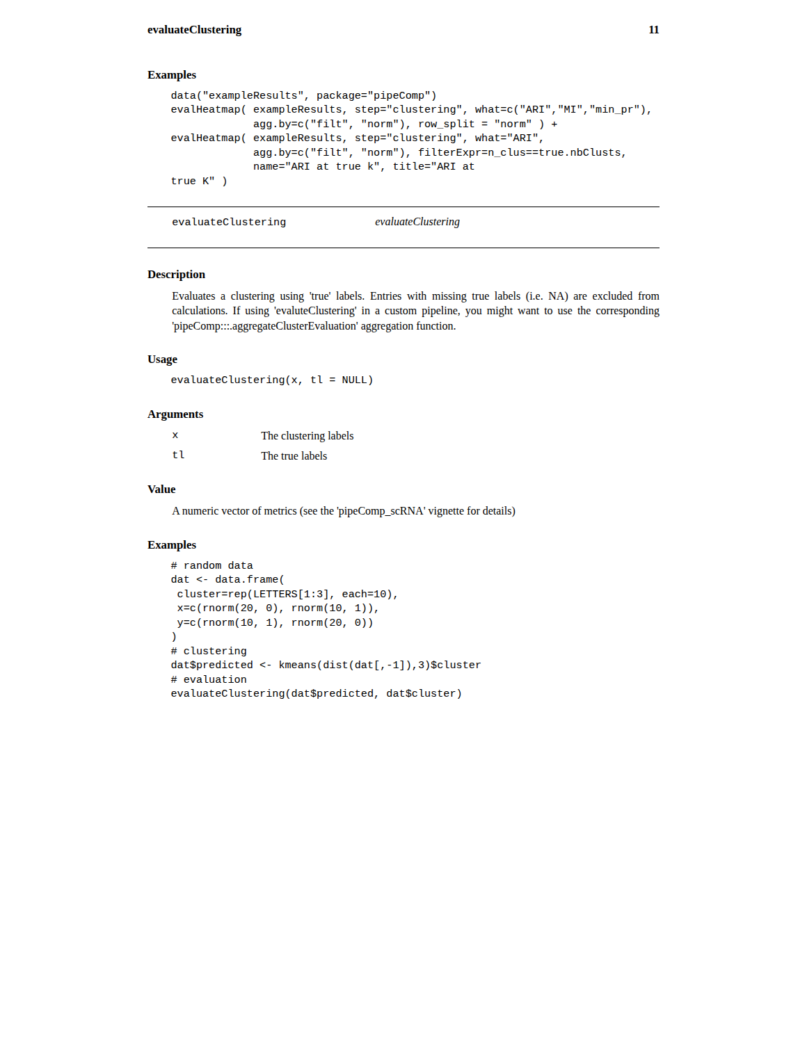evaluateClustering 11
Examples
data("exampleResults", package="pipeComp")
evalHeatmap( exampleResults, step="clustering", what=c("ARI","MI","min_pr"),
             agg.by=c("filt", "norm"), row_split = "norm" ) +
evalHeatmap( exampleResults, step="clustering", what="ARI",
             agg.by=c("filt", "norm"), filterExpr=n_clus==true.nbClusts,
             name="ARI at true k", title="ARI at
true K" )
evaluateClustering evaluateClustering
Description
Evaluates a clustering using 'true' labels. Entries with missing true labels (i.e. NA) are excluded from calculations. If using 'evaluteClustering' in a custom pipeline, you might want to use the corresponding 'pipeComp:::.aggregateClusterEvaluation' aggregation function.
Usage
evaluateClustering(x, tl = NULL)
Arguments
x
The clustering labels
tl
The true labels
Value
A numeric vector of metrics (see the 'pipeComp_scRNA' vignette for details)
Examples
# random data
dat <- data.frame(
 cluster=rep(LETTERS[1:3], each=10),
 x=c(rnorm(20, 0), rnorm(10, 1)),
 y=c(rnorm(10, 1), rnorm(20, 0))
)
# clustering
dat$predicted <- kmeans(dist(dat[,-1]),3)$cluster
# evaluation
evaluateClustering(dat$predicted, dat$cluster)